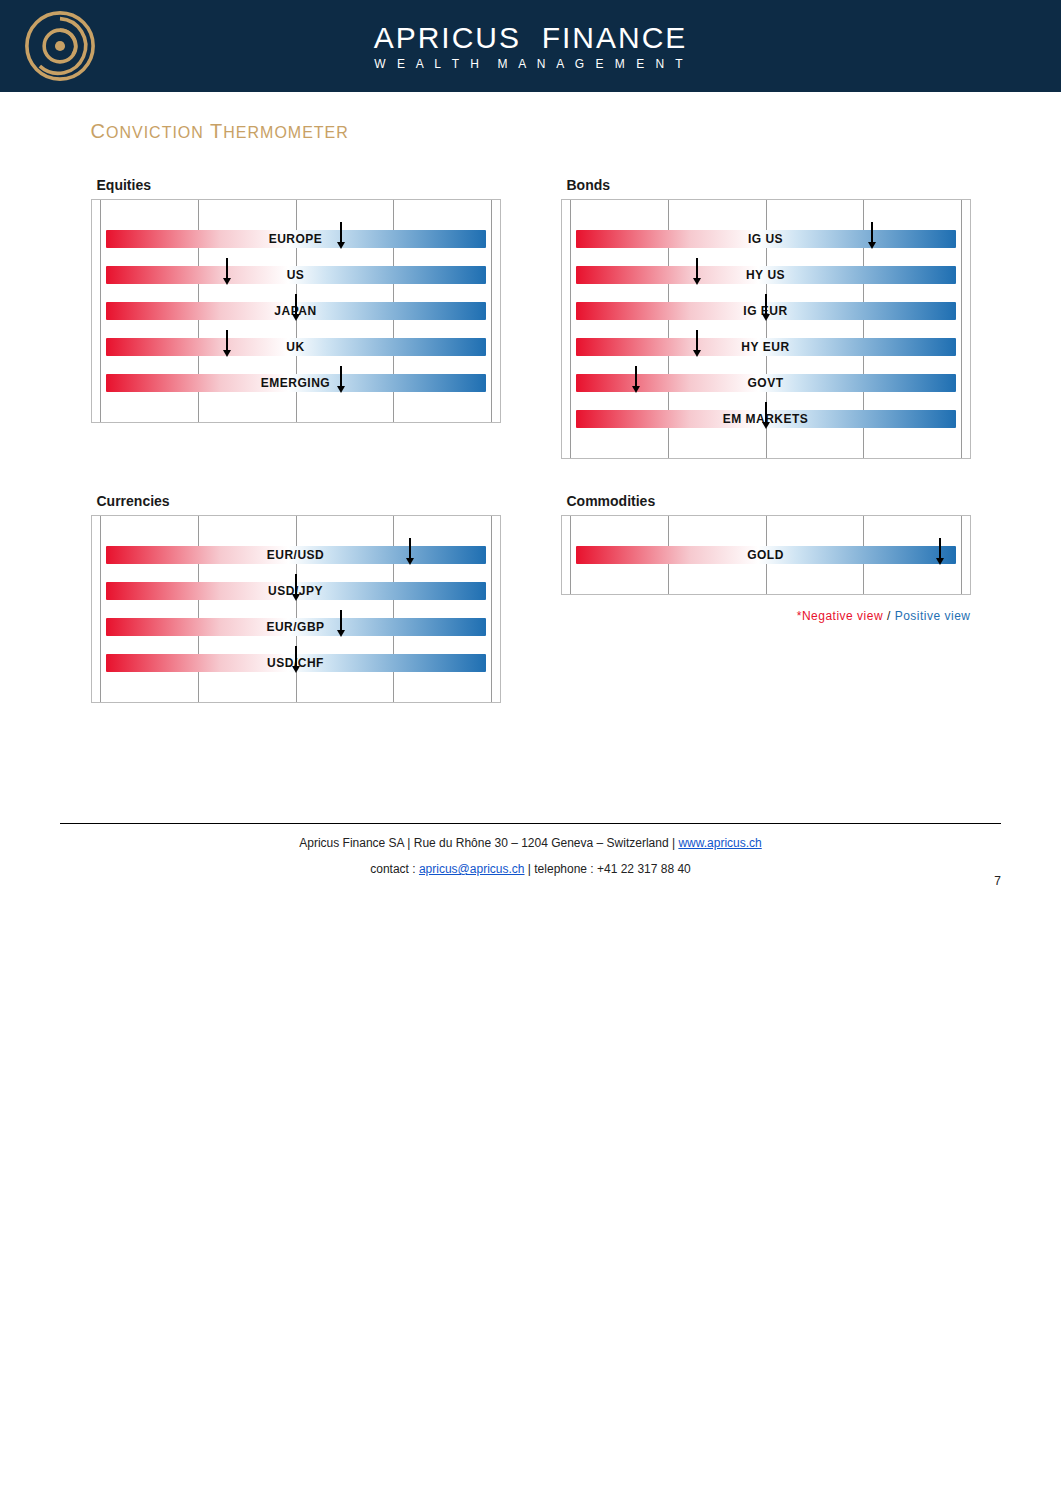APRICUS FINANCE
W E A L T H M A N A G E M E N T
CONVICTION THERMOMETER
Equities
EUROPE
US
JAPAN
UK
EMERGING
Bonds
IG US
HY US
IG EUR
HY EUR
GOVT
EM MARKETS
Currencies
EUR/USD
USD/JPY
EUR/GBP
USD/CHF
Commodities
GOLD
*Negative view / Positive view
Apricus Finance SA | Rue du Rhône 30 – 1204 Geneva – Switzerland | www.apricus.ch
contact : apricus@apricus.ch | telephone : +41 22 317 88 40
7